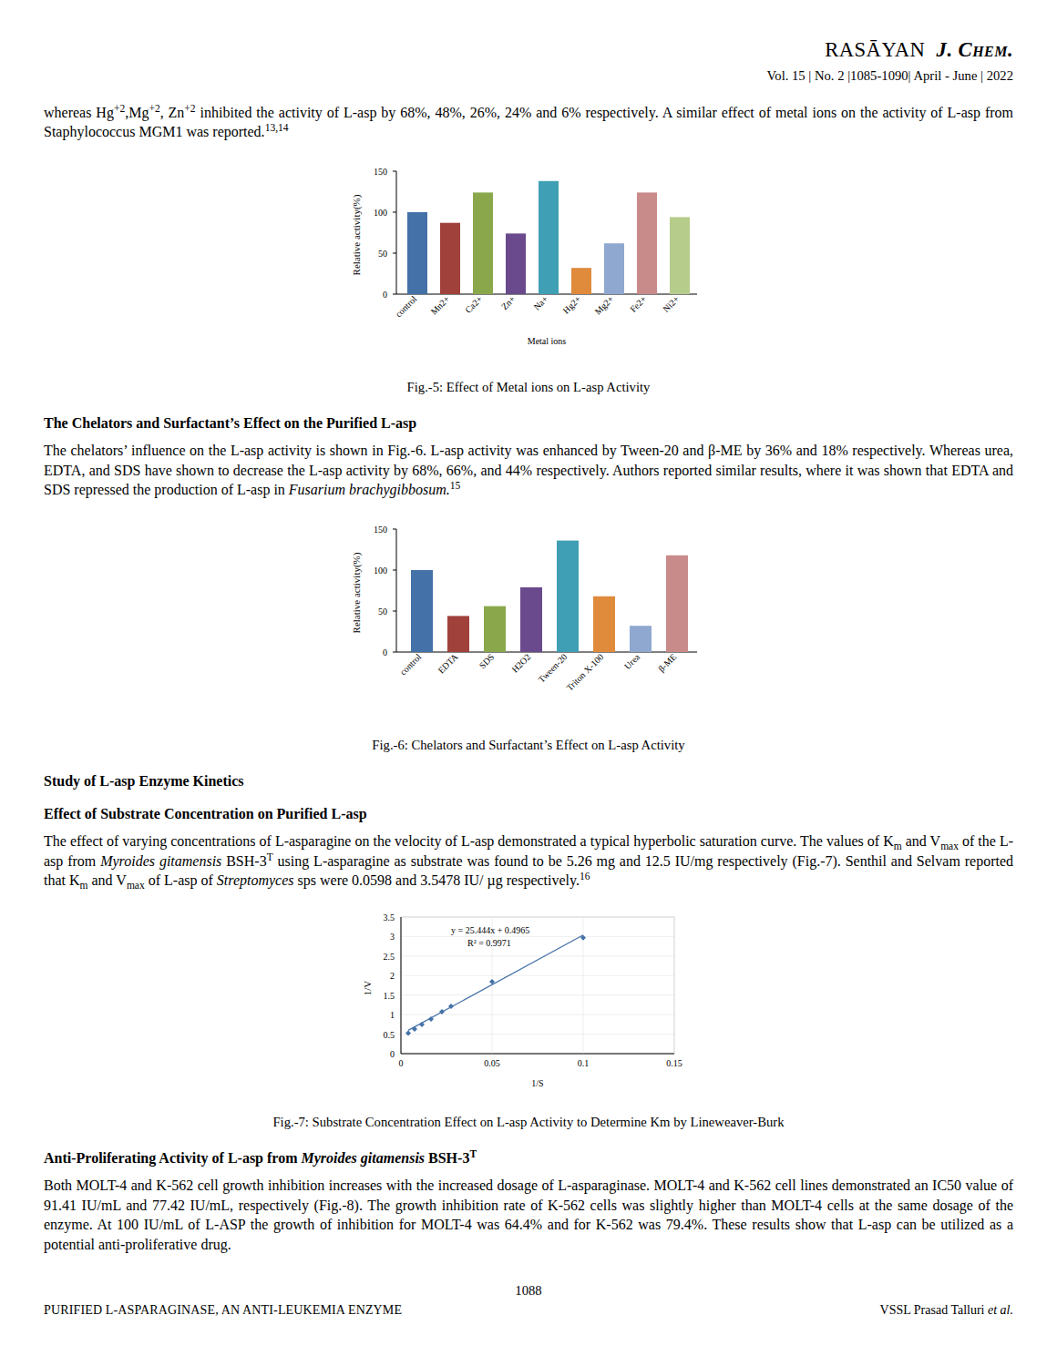RASĀYAN J. Chem.
Vol. 15 | No. 2 |1085-1090| April - June | 2022
whereas Hg+2,Mg+2, Zn+2 inhibited the activity of L-asp by 68%, 48%, 26%, 24% and 6% respectively. A similar effect of metal ions on the activity of L-asp from Staphylococcus MGM1 was reported.13,14
0 50 100 150 Relative activity(%) control Mn2+ Ca2+ Zn+ Na+ Hg2+ Mg2+ Fe2+ Ni2+ Metal ions
Fig.-5: Effect of Metal ions on L-asp Activity
The Chelators and Surfactant’s Effect on the Purified L-asp
The chelators’ influence on the L-asp activity is shown in Fig.-6. L-asp activity was enhanced by Tween-20 and β-ME by 36% and 18% respectively. Whereas urea, EDTA, and SDS have shown to decrease the L-asp activity by 68%, 66%, and 44% respectively. Authors reported similar results, where it was shown that EDTA and SDS repressed the production of L-asp in Fusarium brachygibbosum.15
0 50 100 150 Relative activity(%) control EDTA SDS H2O2 Tween-20 Triton X-100 Urea β-ME
Fig.-6: Chelators and Surfactant’s Effect on L-asp Activity
Study of L-asp Enzyme Kinetics
Effect of Substrate Concentration on Purified L-asp
The effect of varying concentrations of L-asparagine on the velocity of L-asp demonstrated a typical hyperbolic saturation curve. The values of Km and Vmax of the L-asp from Myroides gitamensis BSH-3T using L-asparagine as substrate was found to be 5.26 mg and 12.5 IU/mg respectively (Fig.-7). Senthil and Selvam reported that Km and Vmax of L-asp of Streptomyces sps were 0.0598 and 3.5478 IU/ µg respectively.16
0 0.5 1 1.5 2 2.5 3 3.5 0 0.05 0.1 0.15 1/V 1/S y = 25.444x + 0.4965 R² = 0.9971
Fig.-7: Substrate Concentration Effect on L-asp Activity to Determine Km by Lineweaver-Burk
Anti-Proliferating Activity of L-asp from Myroides gitamensis BSH-3T
Both MOLT-4 and K-562 cell growth inhibition increases with the increased dosage of L-asparaginase. MOLT-4 and K-562 cell lines demonstrated an IC50 value of 91.41 IU/mL and 77.42 IU/mL, respectively (Fig.-8). The growth inhibition rate of K-562 cells was slightly higher than MOLT-4 cells at the same dosage of the enzyme. At 100 IU/mL of L-ASP the growth of inhibition for MOLT-4 was 64.4% and for K-562 was 79.4%. These results show that L-asp can be utilized as a potential anti-proliferative drug.
1088
PURIFIED L-ASPARAGINASE, AN ANTI-LEUKEMIA ENZYME
VSSL Prasad Talluri et al.